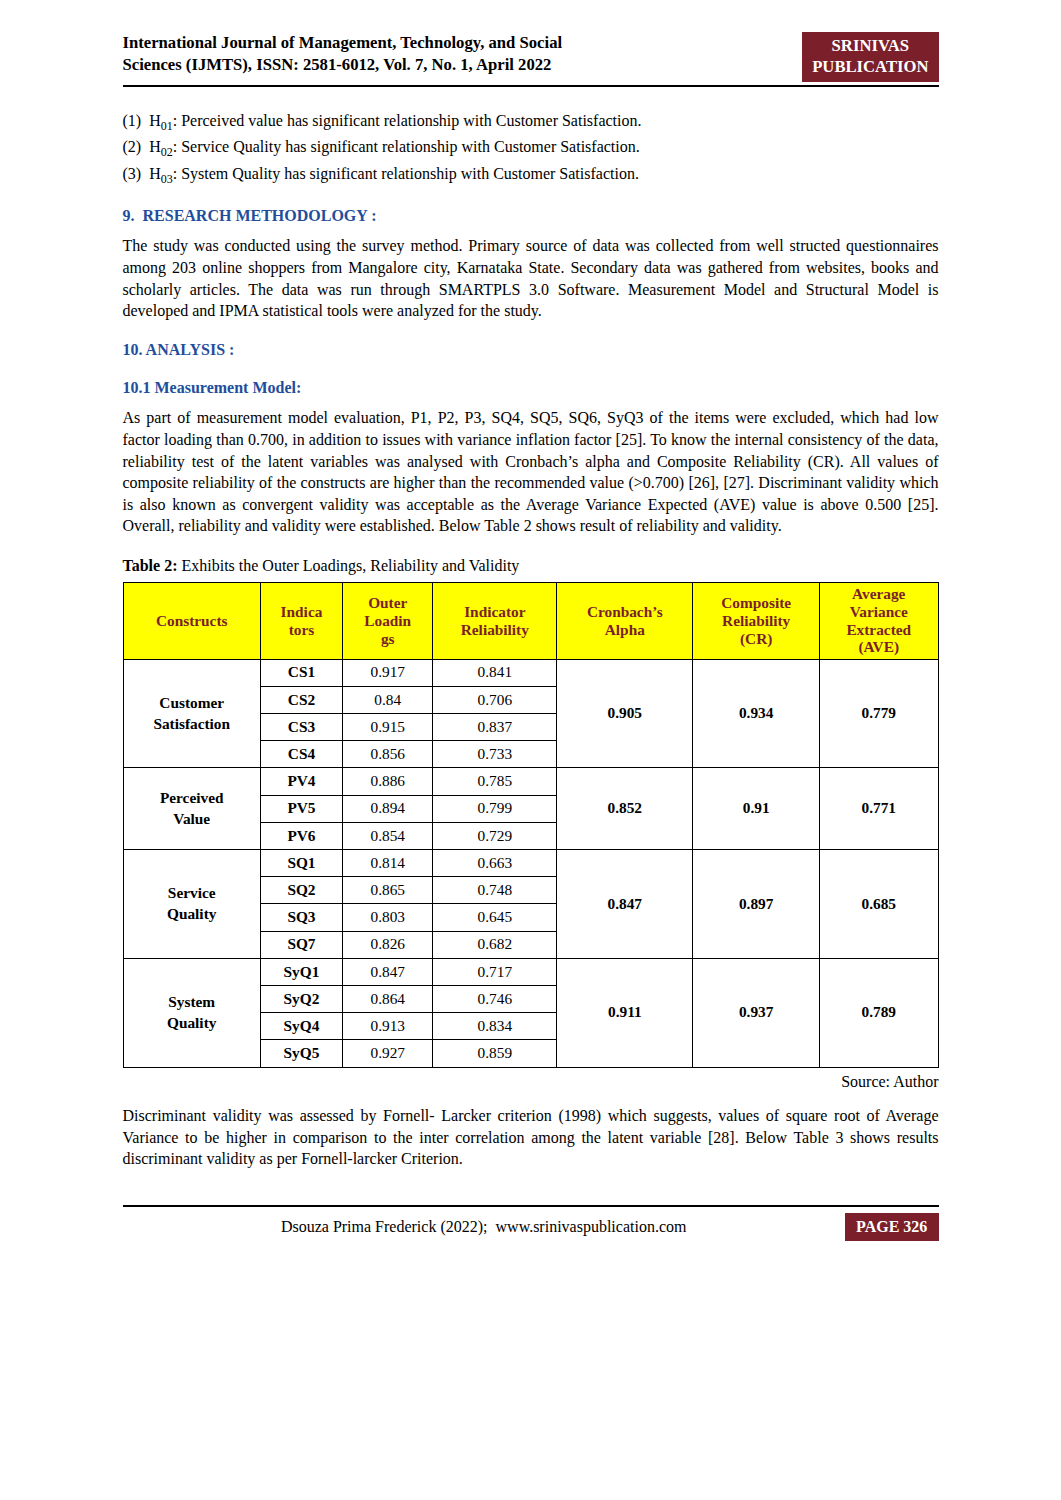International Journal of Management, Technology, and Social
Sciences (IJMTS), ISSN: 2581-6012, Vol. 7, No. 1, April 2022
SRINIVAS
PUBLICATION
(1) H01: Perceived value has significant relationship with Customer Satisfaction.
(2) H02: Service Quality has significant relationship with Customer Satisfaction.
(3) H03: System Quality has significant relationship with Customer Satisfaction.
9. RESEARCH METHODOLOGY :
The study was conducted using the survey method. Primary source of data was collected from well structed questionnaires among 203 online shoppers from Mangalore city, Karnataka State. Secondary data was gathered from websites, books and scholarly articles. The data was run through SMARTPLS 3.0 Software. Measurement Model and Structural Model is developed and IPMA statistical tools were analyzed for the study.
10. ANALYSIS :
10.1 Measurement Model:
As part of measurement model evaluation, P1, P2, P3, SQ4, SQ5, SQ6, SyQ3 of the items were excluded, which had low factor loading than 0.700, in addition to issues with variance inflation factor [25]. To know the internal consistency of the data, reliability test of the latent variables was analysed with Cronbach’s alpha and Composite Reliability (CR). All values of composite reliability of the constructs are higher than the recommended value (>0.700) [26], [27]. Discriminant validity which is also known as convergent validity was acceptable as the Average Variance Expected (AVE) value is above 0.500 [25]. Overall, reliability and validity were established. Below Table 2 shows result of reliability and validity.
Table 2: Exhibits the Outer Loadings, Reliability and Validity
| Constructs | Indica tors | Outer Loadin gs | Indicator Reliability | Cronbach’s Alpha | Composite Reliability (CR) | Average Variance Extracted (AVE) |
| --- | --- | --- | --- | --- | --- | --- |
| Customer Satisfaction | CS1 | 0.917 | 0.841 | 0.905 | 0.934 | 0.779 |
| CS2 | 0.84 | 0.706 |
| CS3 | 0.915 | 0.837 |
| CS4 | 0.856 | 0.733 |
| Perceived Value | PV4 | 0.886 | 0.785 | 0.852 | 0.91 | 0.771 |
| PV5 | 0.894 | 0.799 |
| PV6 | 0.854 | 0.729 |
| Service Quality | SQ1 | 0.814 | 0.663 | 0.847 | 0.897 | 0.685 |
| SQ2 | 0.865 | 0.748 |
| SQ3 | 0.803 | 0.645 |
| SQ7 | 0.826 | 0.682 |
| System Quality | SyQ1 | 0.847 | 0.717 | 0.911 | 0.937 | 0.789 |
| SyQ2 | 0.864 | 0.746 |
| SyQ4 | 0.913 | 0.834 |
| SyQ5 | 0.927 | 0.859 |
Source: Author
Discriminant validity was assessed by Fornell- Larcker criterion (1998) which suggests, values of square root of Average Variance to be higher in comparison to the inter correlation among the latent variable [28]. Below Table 3 shows results discriminant validity as per Fornell-larcker Criterion.
Dsouza Prima Frederick (2022); www.srinivaspublication.com
PAGE 326